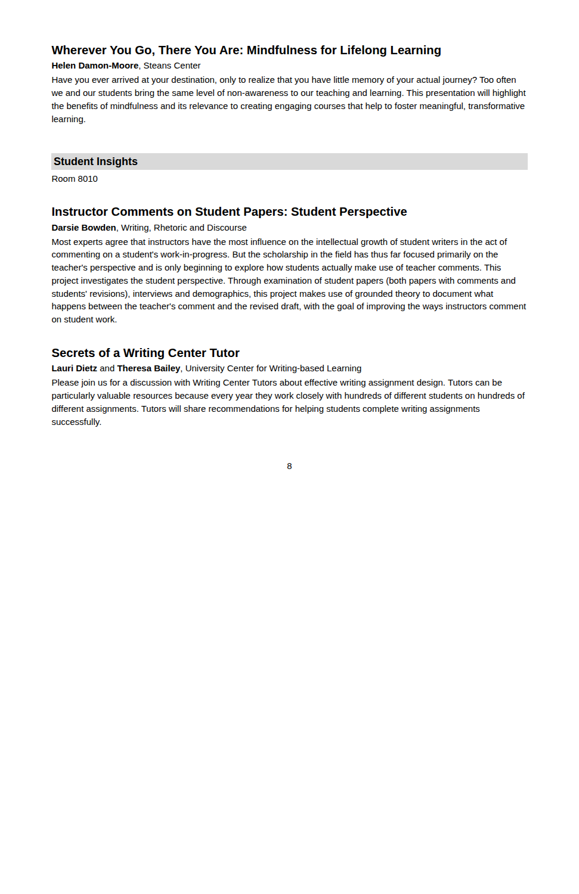Wherever You Go, There You Are: Mindfulness for Lifelong Learning
Helen Damon-Moore, Steans Center
Have you ever arrived at your destination, only to realize that you have little memory of your actual journey? Too often we and our students bring the same level of non-awareness to our teaching and learning. This presentation will highlight the benefits of mindfulness and its relevance to creating engaging courses that help to foster meaningful, transformative learning.
Student Insights
Room 8010
Instructor Comments on Student Papers: Student Perspective
Darsie Bowden, Writing, Rhetoric and Discourse
Most experts agree that instructors have the most influence on the intellectual growth of student writers in the act of commenting on a student's work-in-progress. But the scholarship in the field has thus far focused primarily on the teacher's perspective and is only beginning to explore how students actually make use of teacher comments. This project investigates the student perspective. Through examination of student papers (both papers with comments and students' revisions), interviews and demographics, this project makes use of grounded theory to document what happens between the teacher's comment and the revised draft, with the goal of improving the ways instructors comment on student work.
Secrets of a Writing Center Tutor
Lauri Dietz and Theresa Bailey, University Center for Writing-based Learning
Please join us for a discussion with Writing Center Tutors about effective writing assignment design. Tutors can be particularly valuable resources because every year they work closely with hundreds of different students on hundreds of different assignments. Tutors will share recommendations for helping students complete writing assignments successfully.
8